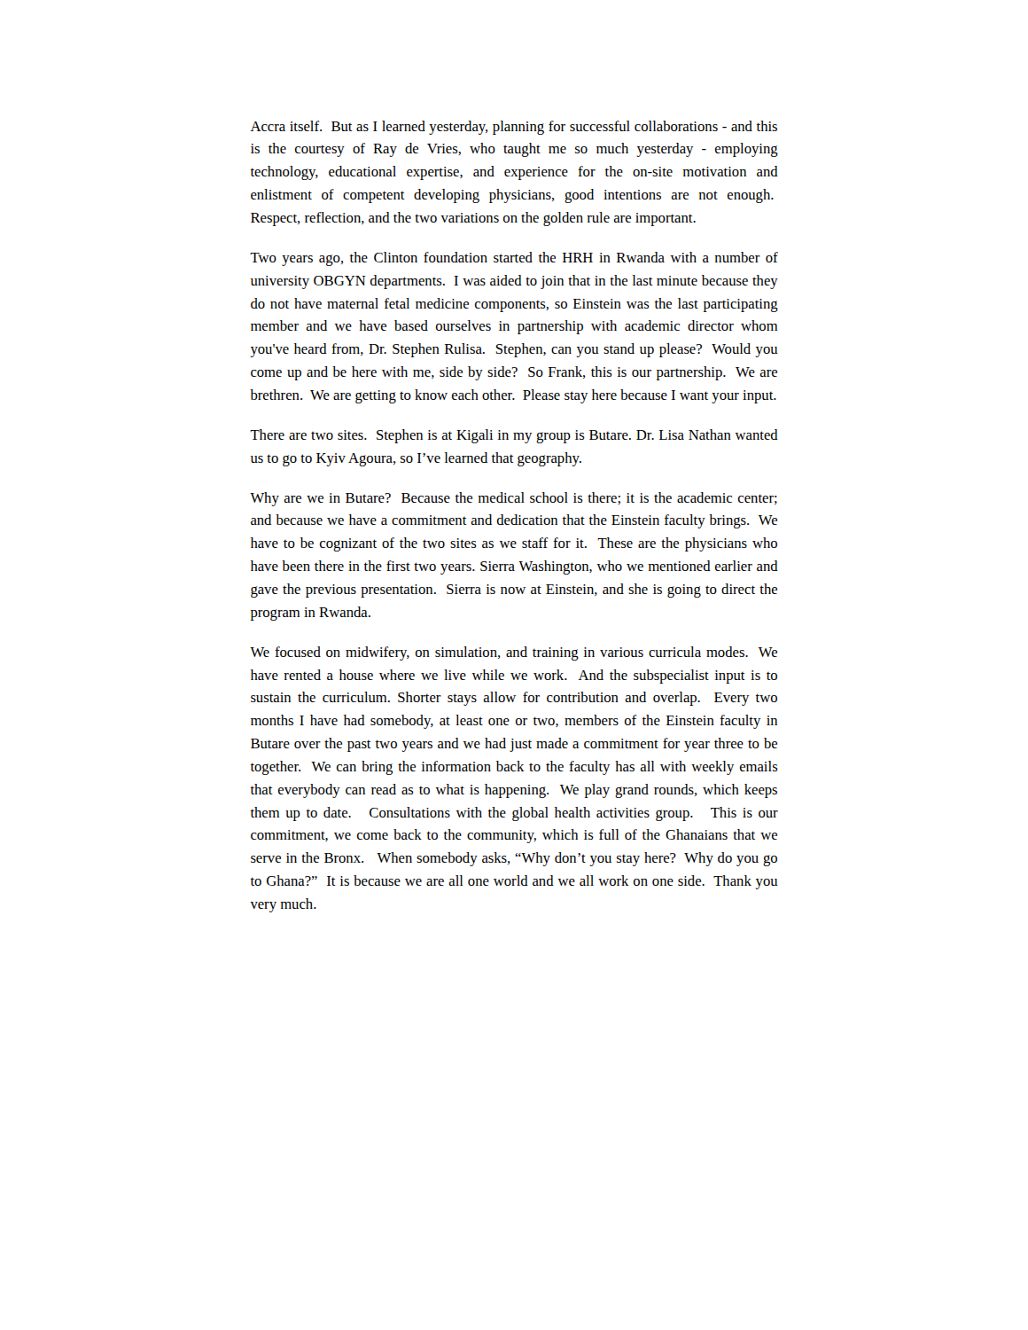Accra itself. But as I learned yesterday, planning for successful collaborations - and this is the courtesy of Ray de Vries, who taught me so much yesterday - employing technology, educational expertise, and experience for the on-site motivation and enlistment of competent developing physicians, good intentions are not enough. Respect, reflection, and the two variations on the golden rule are important.
Two years ago, the Clinton foundation started the HRH in Rwanda with a number of university OBGYN departments. I was aided to join that in the last minute because they do not have maternal fetal medicine components, so Einstein was the last participating member and we have based ourselves in partnership with academic director whom you've heard from, Dr. Stephen Rulisa. Stephen, can you stand up please? Would you come up and be here with me, side by side? So Frank, this is our partnership. We are brethren. We are getting to know each other. Please stay here because I want your input.
There are two sites. Stephen is at Kigali in my group is Butare. Dr. Lisa Nathan wanted us to go to Kyiv Agoura, so I’ve learned that geography.
Why are we in Butare? Because the medical school is there; it is the academic center; and because we have a commitment and dedication that the Einstein faculty brings. We have to be cognizant of the two sites as we staff for it. These are the physicians who have been there in the first two years. Sierra Washington, who we mentioned earlier and gave the previous presentation. Sierra is now at Einstein, and she is going to direct the program in Rwanda.
We focused on midwifery, on simulation, and training in various curricula modes. We have rented a house where we live while we work. And the subspecialist input is to sustain the curriculum. Shorter stays allow for contribution and overlap. Every two months I have had somebody, at least one or two, members of the Einstein faculty in Butare over the past two years and we had just made a commitment for year three to be together. We can bring the information back to the faculty has all with weekly emails that everybody can read as to what is happening. We play grand rounds, which keeps them up to date. Consultations with the global health activities group. This is our commitment, we come back to the community, which is full of the Ghanaians that we serve in the Bronx. When somebody asks, “Why don’t you stay here? Why do you go to Ghana?” It is because we are all one world and we all work on one side. Thank you very much.